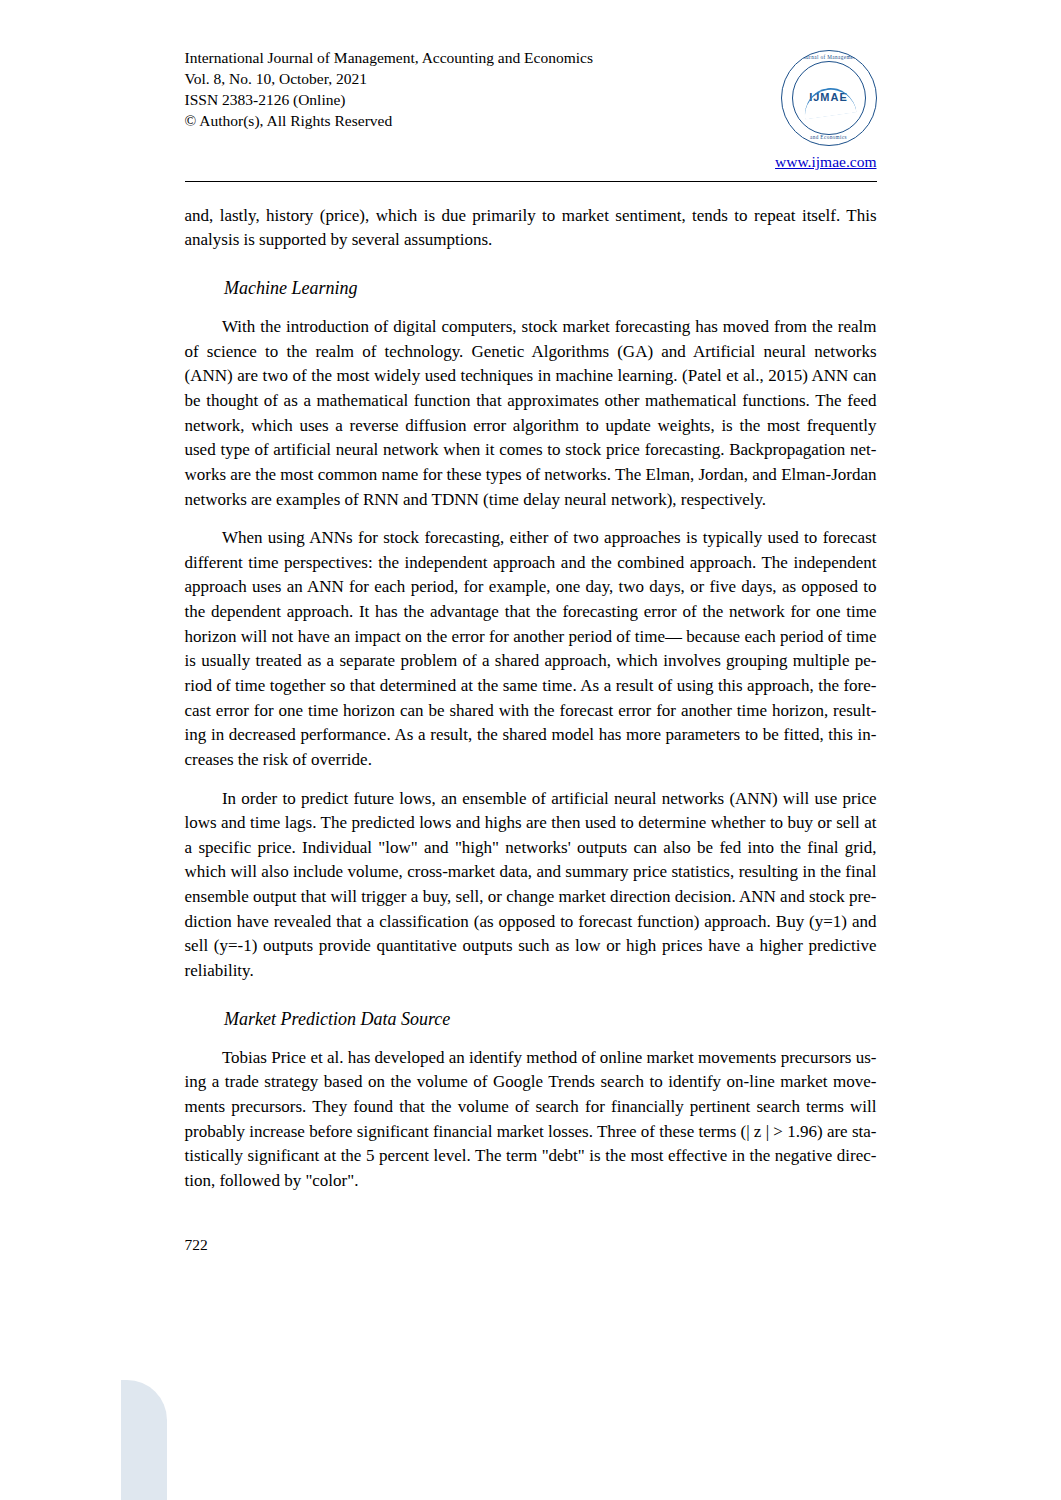International Journal of Management, Accounting and Economics Vol. 8, No. 10, October, 2021 ISSN 2383-2126 (Online) © Author(s), All Rights Reserved
International Journal of Management, Accounting and Economics
IJMAE
www.ijmae.com
and, lastly, history (price), which is due primarily to market sentiment, tends to repeat itself. This analysis is supported by several assumptions.
Machine Learning
With the introduction of digital computers, stock market forecasting has moved from the realm of science to the realm of technology. Genetic Algorithms (GA) and Artificial neural networks (ANN) are two of the most widely used techniques in machine learning. (Patel et al., 2015) ANN can be thought of as a mathematical function that approximates other mathematical functions. The feed network, which uses a reverse diffusion error algorithm to update weights, is the most frequently used type of artificial neural network when it comes to stock price forecasting. Backpropagation networks are the most common name for these types of networks. The Elman, Jordan, and Elman-Jordan networks are examples of RNN and TDNN (time delay neural network), respectively.
When using ANNs for stock forecasting, either of two approaches is typically used to forecast different time perspectives: the independent approach and the combined approach. The independent approach uses an ANN for each period, for example, one day, two days, or five days, as opposed to the dependent approach. It has the advantage that the forecasting error of the network for one time horizon will not have an impact on the error for another period of time— because each period of time is usually treated as a separate problem of a shared approach, which involves grouping multiple period of time together so that determined at the same time. As a result of using this approach, the forecast error for one time horizon can be shared with the forecast error for another time horizon, resulting in decreased performance. As a result, the shared model has more parameters to be fitted, this increases the risk of override.
In order to predict future lows, an ensemble of artificial neural networks (ANN) will use price lows and time lags. The predicted lows and highs are then used to determine whether to buy or sell at a specific price. Individual "low" and "high" networks' outputs can also be fed into the final grid, which will also include volume, cross-market data, and summary price statistics, resulting in the final ensemble output that will trigger a buy, sell, or change market direction decision. ANN and stock prediction have revealed that a classification (as opposed to forecast function) approach. Buy (y=1) and sell (y=-1) outputs provide quantitative outputs such as low or high prices have a higher predictive reliability.
Market Prediction Data Source
Tobias Price et al. has developed an identify method of online market movements precursors using a trade strategy based on the volume of Google Trends search to identify on-line market movements precursors. They found that the volume of search for financially pertinent search terms will probably increase before significant financial market losses. Three of these terms (| z | > 1.96) are statistically significant at the 5 percent level. The term "debt" is the most effective in the negative direction, followed by "color".
722